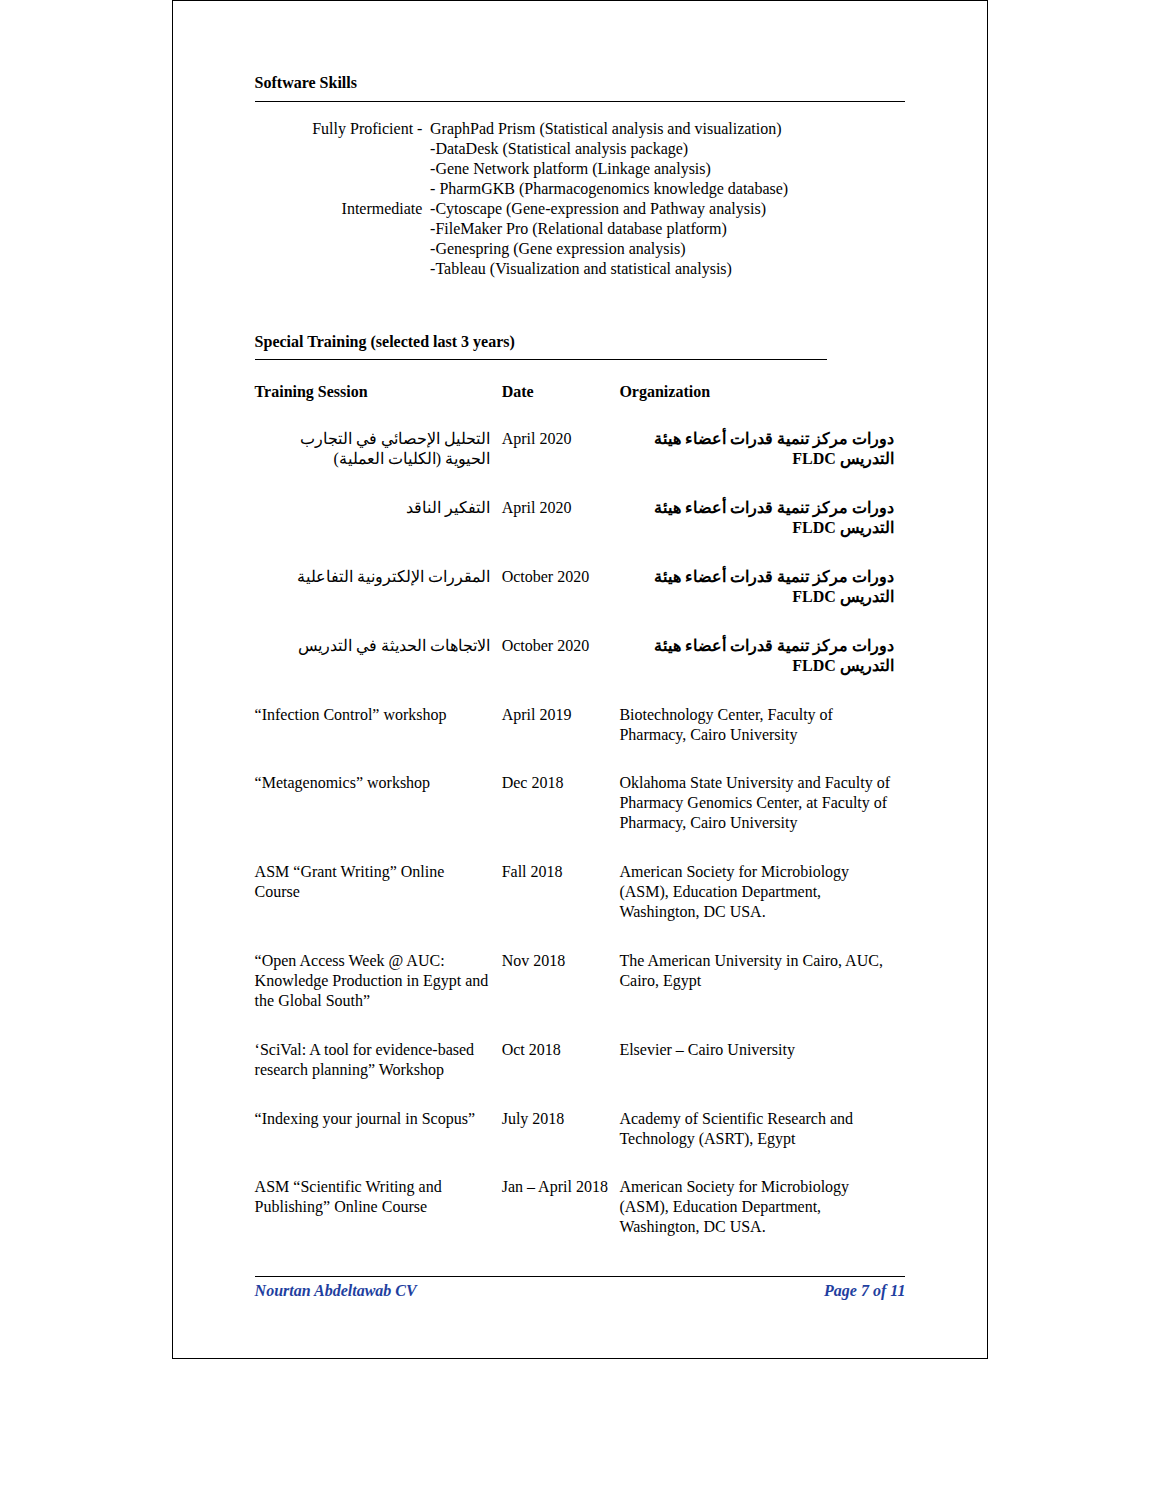Software Skills
| Fully Proficient - | GraphPad Prism (Statistical analysis and visualization) |
| | -DataDesk (Statistical analysis package) -Gene Network platform (Linkage analysis) - PharmGKB (Pharmacogenomics knowledge database) |
| Intermediate | -Cytoscape (Gene-expression and Pathway analysis) -FileMaker Pro (Relational database platform) -Genespring (Gene expression analysis) -Tableau (Visualization and statistical analysis) |
Special Training (selected last 3 years)
| Training Session | Date | Organization |
| --- | --- | --- |
| التحليل الإحصائي في التجارب الحيوية (الكليات العملية) | April 2020 | دورات مركز تنمية قدرات أعضاء هيئة التدريس FLDC |
| التفكير الناقد | April 2020 | دورات مركز تنمية قدرات أعضاء هيئة التدريس FLDC |
| المقررات الإلكترونية التفاعلية | October 2020 | دورات مركز تنمية قدرات أعضاء هيئة التدريس FLDC |
| الاتجاهات الحديثة في التدريس | October 2020 | دورات مركز تنمية قدرات أعضاء هيئة التدريس FLDC |
| “Infection Control” workshop | April 2019 | Biotechnology Center, Faculty of Pharmacy, Cairo University |
| “Metagenomics” workshop | Dec 2018 | Oklahoma State University and Faculty of Pharmacy Genomics Center, at Faculty of Pharmacy, Cairo University |
| ASM “Grant Writing” Online Course | Fall 2018 | American Society for Microbiology (ASM), Education Department, Washington, DC USA. |
| “Open Access Week @ AUC: Knowledge Production in Egypt and the Global South” | Nov 2018 | The American University in Cairo, AUC, Cairo, Egypt |
| ‘SciVal: A tool for evidence-based research planning” Workshop | Oct 2018 | Elsevier – Cairo University |
| “Indexing your journal in Scopus” | July 2018 | Academy of Scientific Research and Technology (ASRT), Egypt |
| ASM “Scientific Writing and Publishing” Online Course | Jan – April 2018 | American Society for Microbiology (ASM), Education Department, Washington, DC USA. |
Nourtan Abdeltawab CV Page 7 of 11